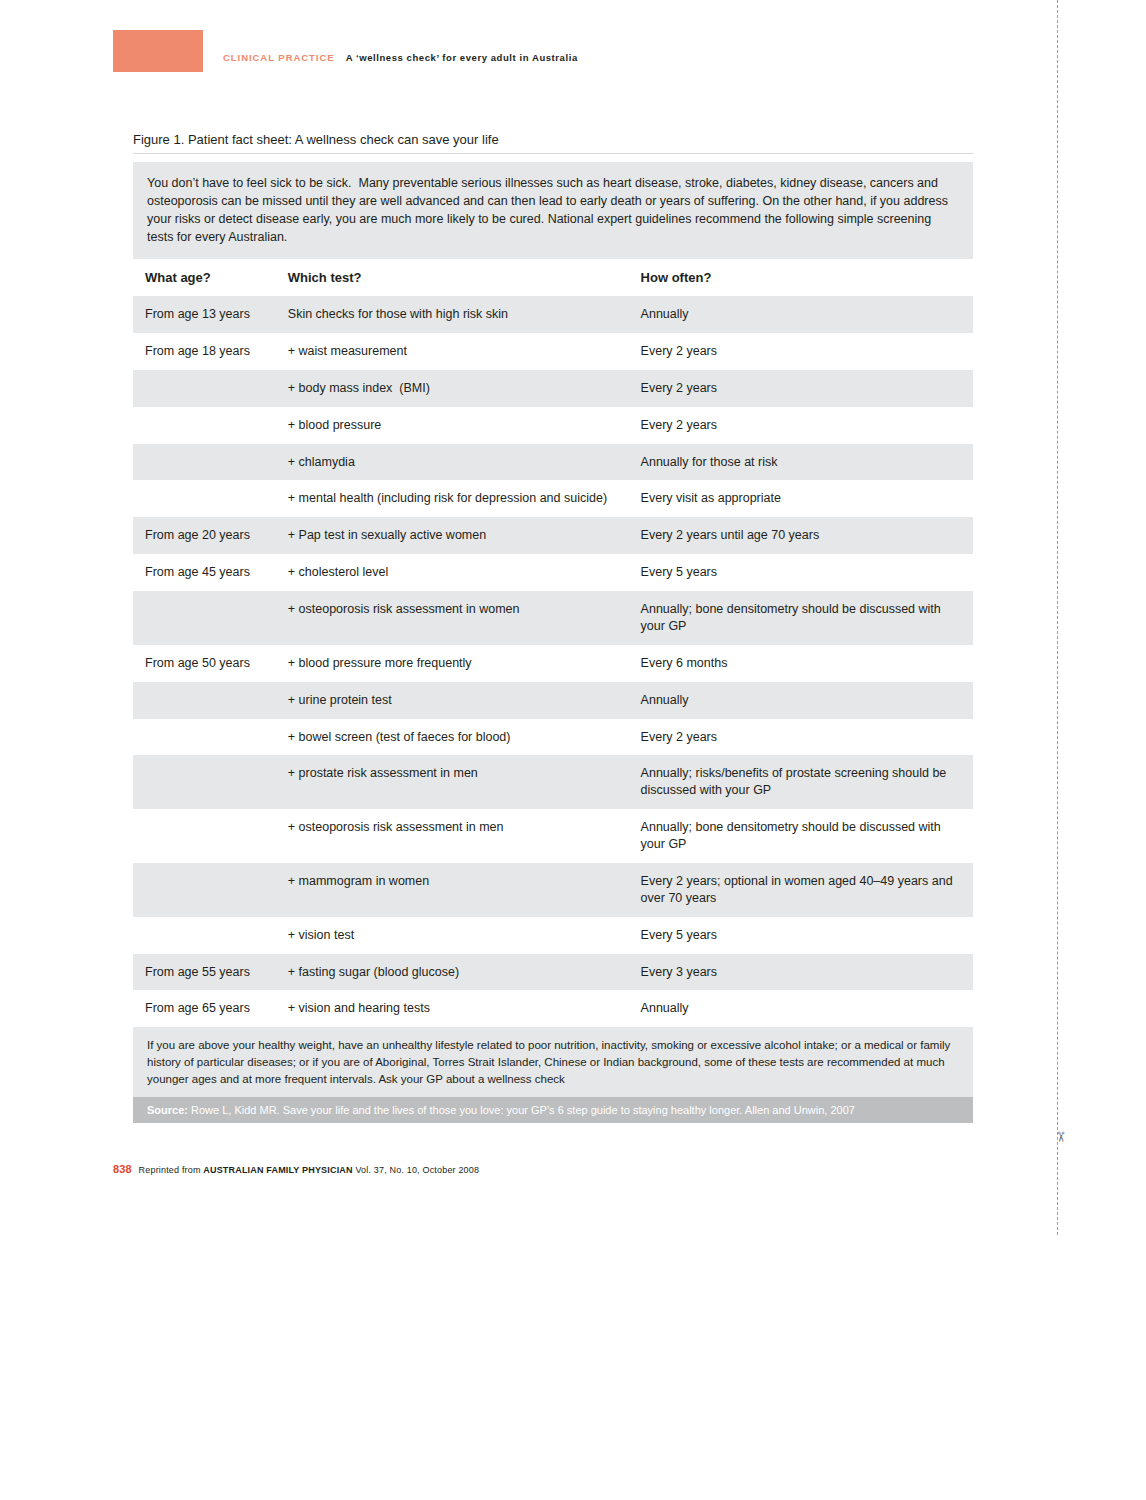✂
CLINICAL PRACTICE A ‘wellness check’ for every adult in Australia
Figure 1. Patient fact sheet: A wellness check can save your life
You don’t have to feel sick to be sick. Many preventable serious illnesses such as heart disease, stroke, diabetes, kidney disease, cancers and osteoporosis can be missed until they are well advanced and can then lead to early death or years of suffering. On the other hand, if you address your risks or detect disease early, you are much more likely to be cured. National expert guidelines recommend the following simple screening tests for every Australian.
| What age? | Which test? | How often? |
| --- | --- | --- |
| From age 13 years | Skin checks for those with high risk skin | Annually |
| From age 18 years | + waist measurement | Every 2 years |
| | + body mass index (BMI) | Every 2 years |
| | + blood pressure | Every 2 years |
| | + chlamydia | Annually for those at risk |
| | + mental health (including risk for depression and suicide) | Every visit as appropriate |
| From age 20 years | + Pap test in sexually active women | Every 2 years until age 70 years |
| From age 45 years | + cholesterol level | Every 5 years |
| | + osteoporosis risk assessment in women | Annually; bone densitometry should be discussed with your GP |
| From age 50 years | + blood pressure more frequently | Every 6 months |
| | + urine protein test | Annually |
| | + bowel screen (test of faeces for blood) | Every 2 years |
| | + prostate risk assessment in men | Annually; risks/benefits of prostate screening should be discussed with your GP |
| | + osteoporosis risk assessment in men | Annually; bone densitometry should be discussed with your GP |
| | + mammogram in women | Every 2 years; optional in women aged 40–49 years and over 70 years |
| | + vision test | Every 5 years |
| From age 55 years | + fasting sugar (blood glucose) | Every 3 years |
| From age 65 years | + vision and hearing tests | Annually |
If you are above your healthy weight, have an unhealthy lifestyle related to poor nutrition, inactivity, smoking or excessive alcohol intake; or a medical or family history of particular diseases; or if you are of Aboriginal, Torres Strait Islander, Chinese or Indian background, some of these tests are recommended at much younger ages and at more frequent intervals. Ask your GP about a wellness check
Source: Rowe L, Kidd MR. Save your life and the lives of those you love: your GP’s 6 step guide to staying healthy longer. Allen and Unwin, 2007
838 Reprinted from AUSTRALIAN FAMILY PHYSICIAN Vol. 37, No. 10, October 2008